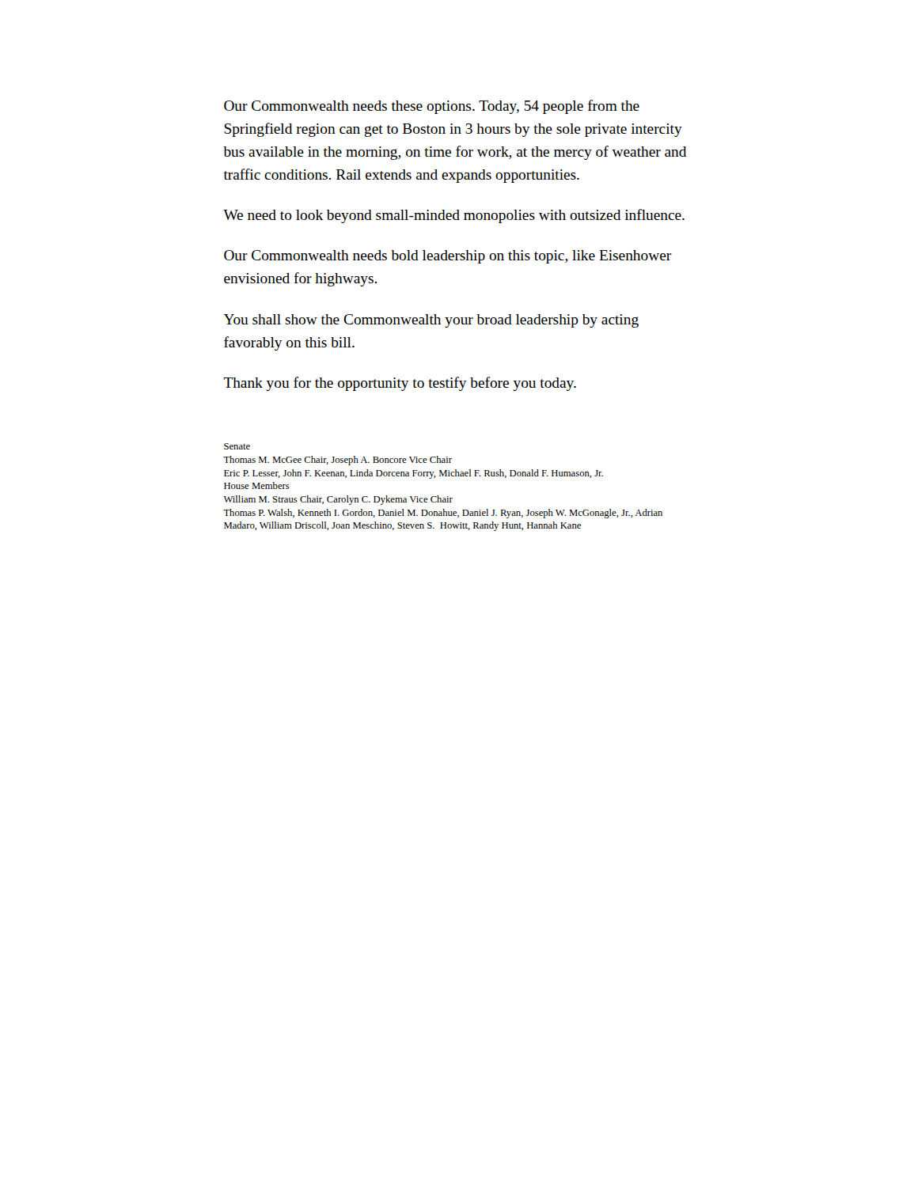Our Commonwealth needs these options. Today, 54 people from the Springfield region can get to Boston in 3 hours by the sole private intercity bus available in the morning, on time for work, at the mercy of weather and traffic conditions. Rail extends and expands opportunities.
We need to look beyond small-minded monopolies with outsized influence.
Our Commonwealth needs bold leadership on this topic, like Eisenhower envisioned for highways.
You shall show the Commonwealth your broad leadership by acting favorably on this bill.
Thank you for the opportunity to testify before you today.
Senate
Thomas M. McGee Chair, Joseph A. Boncore Vice Chair
Eric P. Lesser, John F. Keenan, Linda Dorcena Forry, Michael F. Rush, Donald F. Humason, Jr.
House Members
William M. Straus Chair, Carolyn C. Dykema Vice Chair
Thomas P. Walsh, Kenneth I. Gordon, Daniel M. Donahue, Daniel J. Ryan, Joseph W. McGonagle, Jr., Adrian Madaro, William Driscoll, Joan Meschino, Steven S. Howitt, Randy Hunt, Hannah Kane